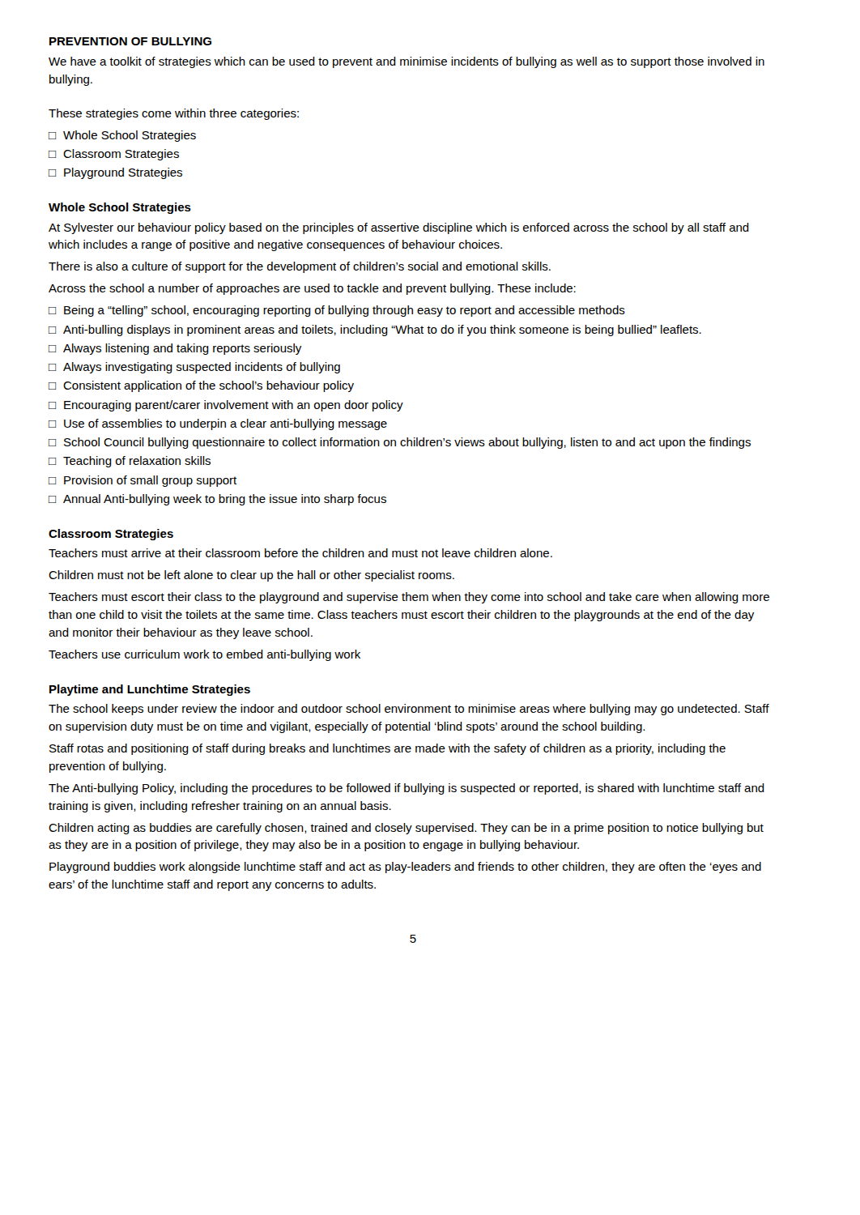Prevention of Bullying
We have a toolkit of strategies which can be used to prevent and minimise incidents of bullying as well as to support those involved in bullying.
These strategies come within three categories:
Whole School Strategies
Classroom Strategies
Playground Strategies
Whole School Strategies
At Sylvester our behaviour policy based on the principles of assertive discipline which is enforced across the school by all staff and which includes a range of positive and negative consequences of behaviour choices.
There is also a culture of support for the development of children’s social and emotional skills.
Across the school a number of approaches are used to tackle and prevent bullying. These include:
Being a “telling” school, encouraging reporting of bullying through easy to report and accessible methods
Anti-bulling displays in prominent areas and toilets, including “What to do if you think someone is being bullied” leaflets.
Always listening and taking reports seriously
Always investigating suspected incidents of bullying
Consistent application of the school’s behaviour policy
Encouraging parent/carer involvement with an open door policy
Use of assemblies to underpin a clear anti-bullying message
School Council bullying questionnaire to collect information on children’s views about bullying, listen to and act upon the findings
Teaching of relaxation skills
Provision of small group support
Annual Anti-bullying week to bring the issue into sharp focus
Classroom Strategies
Teachers must arrive at their classroom before the children and must not leave children alone.
Children must not be left alone to clear up the hall or other specialist rooms.
Teachers must escort their class to the playground and supervise them when they come into school and take care when allowing more than one child to visit the toilets at the same time. Class teachers must escort their children to the playgrounds at the end of the day and monitor their behaviour as they leave school.
Teachers use curriculum work to embed anti-bullying work
Playtime and Lunchtime Strategies
The school keeps under review the indoor and outdoor school environment to minimise areas where bullying may go undetected. Staff on supervision duty must be on time and vigilant, especially of potential ‘blind spots’ around the school building.
Staff rotas and positioning of staff during breaks and lunchtimes are made with the safety of children as a priority, including the prevention of bullying.
The Anti-bullying Policy, including the procedures to be followed if bullying is suspected or reported, is shared with lunchtime staff and training is given, including refresher training on an annual basis.
Children acting as buddies are carefully chosen, trained and closely supervised. They can be in a prime position to notice bullying but as they are in a position of privilege, they may also be in a position to engage in bullying behaviour.
Playground buddies work alongside lunchtime staff and act as play-leaders and friends to other children, they are often the ‘eyes and ears’ of the lunchtime staff and report any concerns to adults.
5